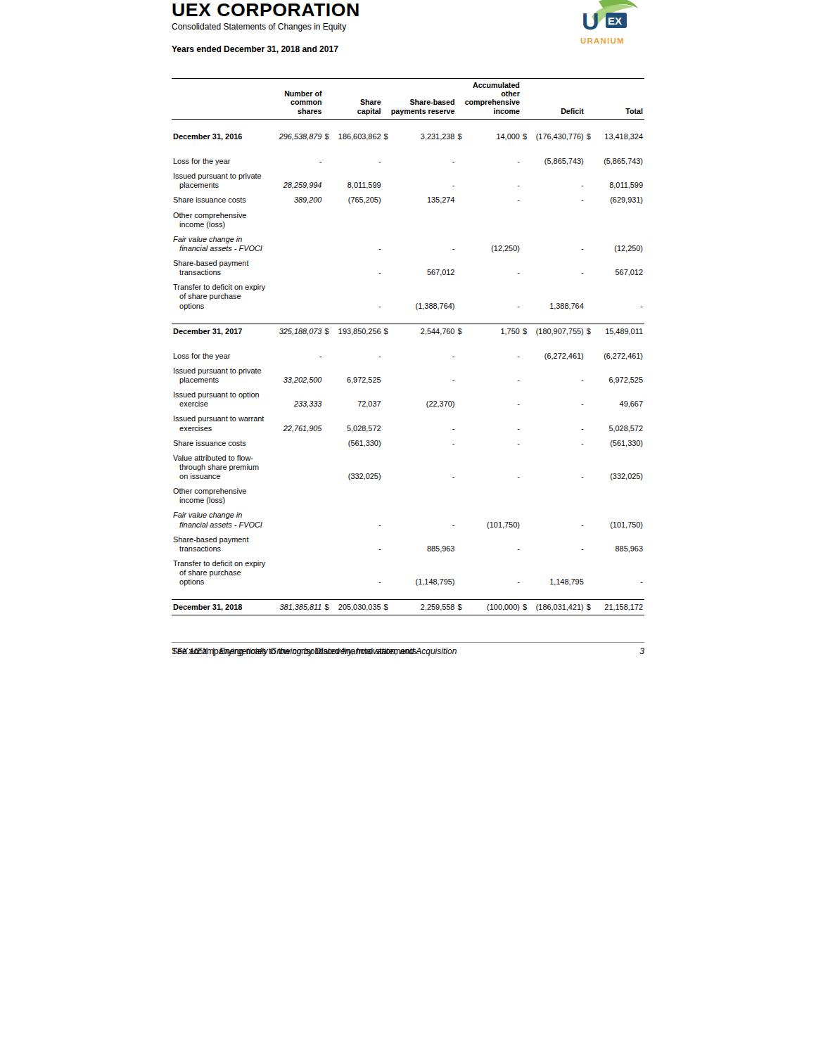U EX URANIUM
UEX CORPORATION
Consolidated Statements of Changes in Equity
Years ended December 31, 2018 and 2017
| | Number of common shares | | Share capital | | Share-based payments reserve | | Accumulated other comprehensive income | | Deficit | | Total |
| --- | --- | --- | --- | --- | --- | --- | --- | --- | --- | --- | --- |
| December 31, 2016 | 296,538,879 | $ | 186,603,862 | $ | 3,231,238 | $ | 14,000 | $ | (176,430,776) | $ | 13,418,324 |
| Loss for the year | - | | - | | - | | - | | (5,865,743) | | (5,865,743) |
| Issued pursuant to private placements | 28,259,994 | | 8,011,599 | | - | | - | | - | | 8,011,599 |
| Share issuance costs | 389,200 | | (765,205) | | 135,274 | | - | | - | | (629,931) |
| Other comprehensive income (loss) | | | | | | | | | | | |
| Fair value change in financial assets - FVOCI | | | - | | - | | (12,250) | | - | | (12,250) |
| Share-based payment transactions | | | - | | 567,012 | | - | | - | | 567,012 |
| Transfer to deficit on expiry of share purchase options | | | - | | (1,388,764) | | - | | 1,388,764 | | - |
| December 31, 2017 | 325,188,073 | $ | 193,850,256 | $ | 2,544,760 | $ | 1,750 | $ | (180,907,755) | $ | 15,489,011 |
| Loss for the year | - | | - | | - | | - | | (6,272,461) | | (6,272,461) |
| Issued pursuant to private placements | 33,202,500 | | 6,972,525 | | - | | - | | - | | 6,972,525 |
| Issued pursuant to option exercise | 233,333 | | 72,037 | | (22,370) | | - | | - | | 49,667 |
| Issued pursuant to warrant exercises | 22,761,905 | | 5,028,572 | | - | | - | | - | | 5,028,572 |
| Share issuance costs | | | (561,330) | | - | | - | | - | | (561,330) |
| Value attributed to flow- through share premium on issuance | | | (332,025) | | - | | - | | - | | (332,025) |
| Other comprehensive income (loss) | | | | | | | | | | | |
| Fair value change in financial assets - FVOCI | | | - | | - | | (101,750) | | - | | (101,750) |
| Share-based payment transactions | | | - | | 885,963 | | - | | - | | 885,963 |
| Transfer to deficit on expiry of share purchase options | | | - | | (1,148,795) | | - | | 1,148,795 | | - |
| December 31, 2018 | 381,385,811 | $ | 205,030,035 | $ | 2,259,558 | $ | (100,000) | $ | (186,031,421) | $ | 21,158,172 |
See accompanying notes to the consolidated financial statements.
TSX:UEX | Energetically Growing by Discovery, Innovation, and Acquisition 3